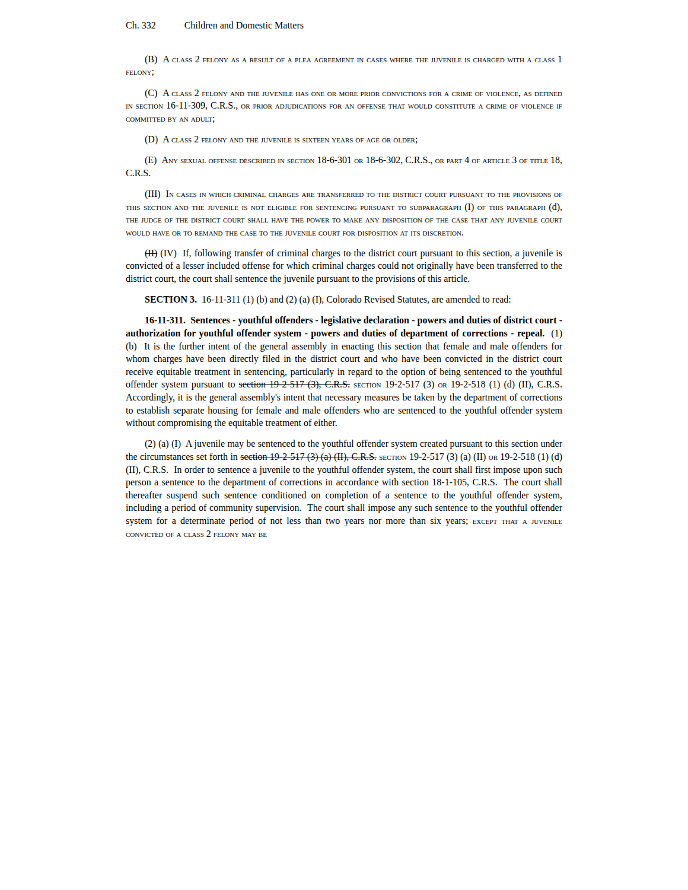Ch. 332 Children and Domestic Matters
(B) A class 2 felony as a result of a plea agreement in cases where the juvenile is charged with a class 1 felony;
(C) A class 2 felony and the juvenile has one or more prior convictions for a crime of violence, as defined in section 16-11-309, C.R.S., or prior adjudications for an offense that would constitute a crime of violence if committed by an adult;
(D) A class 2 felony and the juvenile is sixteen years of age or older;
(E) Any sexual offense described in section 18-6-301 or 18-6-302, C.R.S., or part 4 of article 3 of title 18, C.R.S.
(III) In cases in which criminal charges are transferred to the district court pursuant to the provisions of this section and the juvenile is not eligible for sentencing pursuant to subparagraph (I) of this paragraph (d), the judge of the district court shall have the power to make any disposition of the case that any juvenile court would have or to remand the case to the juvenile court for disposition at its discretion.
(II) (IV) If, following transfer of criminal charges to the district court pursuant to this section, a juvenile is convicted of a lesser included offense for which criminal charges could not originally have been transferred to the district court, the court shall sentence the juvenile pursuant to the provisions of this article.
SECTION 3. 16-11-311 (1) (b) and (2) (a) (I), Colorado Revised Statutes, are amended to read:
16-11-311. Sentences - youthful offenders - legislative declaration - powers and duties of district court - authorization for youthful offender system - powers and duties of department of corrections - repeal. (1) (b) It is the further intent of the general assembly in enacting this section that female and male offenders for whom charges have been directly filed in the district court and who have been convicted in the district court receive equitable treatment in sentencing, particularly in regard to the option of being sentenced to the youthful offender system pursuant to section 19-2-517 (3), C.R.S. section 19-2-517 (3) or 19-2-518 (1) (d) (II), C.R.S. Accordingly, it is the general assembly's intent that necessary measures be taken by the department of corrections to establish separate housing for female and male offenders who are sentenced to the youthful offender system without compromising the equitable treatment of either.
(2) (a) (I) A juvenile may be sentenced to the youthful offender system created pursuant to this section under the circumstances set forth in section 19-2-517 (3) (a) (II), C.R.S. section 19-2-517 (3) (a) (II) or 19-2-518 (1) (d) (II), C.R.S. In order to sentence a juvenile to the youthful offender system, the court shall first impose upon such person a sentence to the department of corrections in accordance with section 18-1-105, C.R.S. The court shall thereafter suspend such sentence conditioned on completion of a sentence to the youthful offender system, including a period of community supervision. The court shall impose any such sentence to the youthful offender system for a determinate period of not less than two years nor more than six years; except that a juvenile convicted of a class 2 felony may be